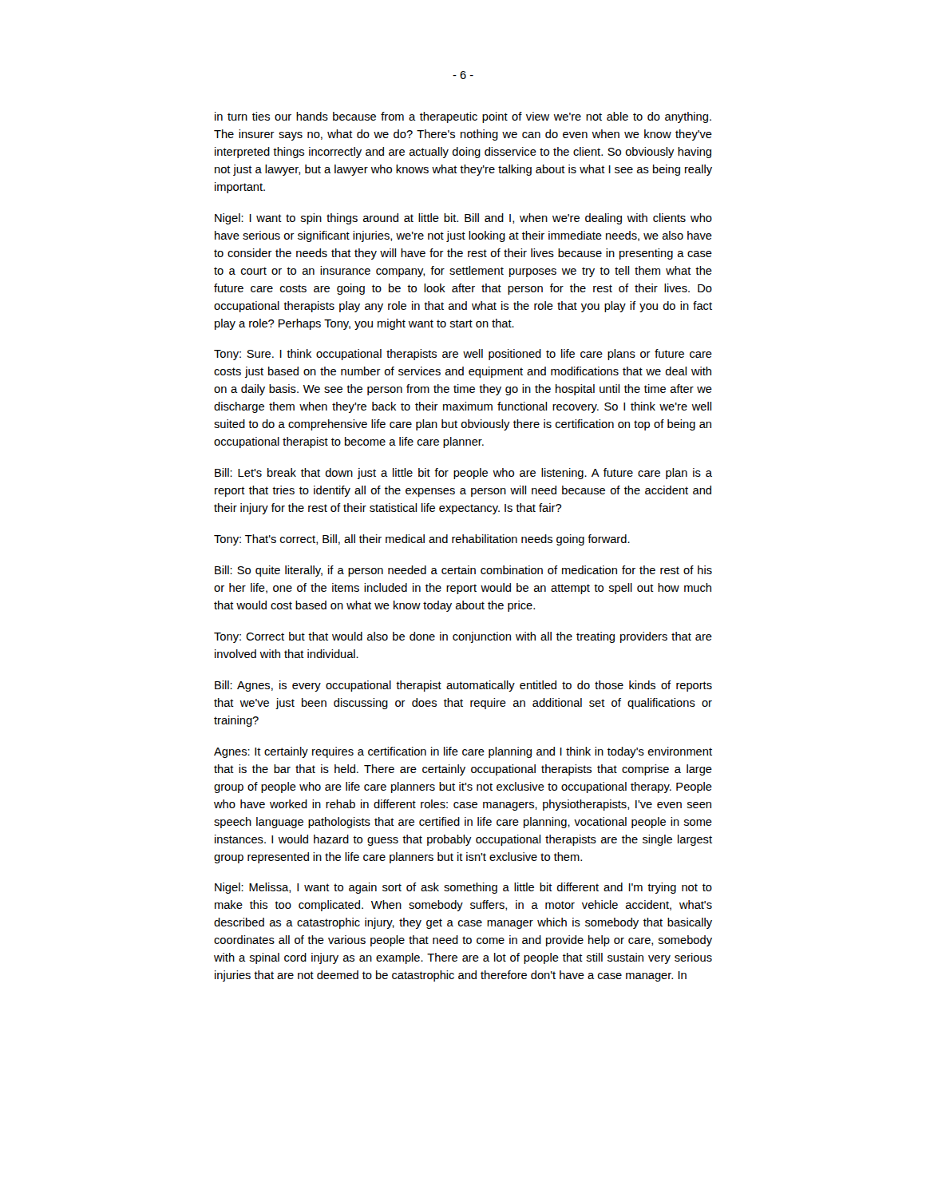- 6 -
in turn ties our hands because from a therapeutic point of view we're not able to do anything. The insurer says no, what do we do? There's nothing we can do even when we know they've interpreted things incorrectly and are actually doing disservice to the client. So obviously having not just a lawyer, but a lawyer who knows what they're talking about is what I see as being really important.
Nigel: I want to spin things around at little bit. Bill and I, when we're dealing with clients who have serious or significant injuries, we're not just looking at their immediate needs, we also have to consider the needs that they will have for the rest of their lives because in presenting a case to a court or to an insurance company, for settlement purposes we try to tell them what the future care costs are going to be to look after that person for the rest of their lives. Do occupational therapists play any role in that and what is the role that you play if you do in fact play a role? Perhaps Tony, you might want to start on that.
Tony: Sure. I think occupational therapists are well positioned to life care plans or future care costs just based on the number of services and equipment and modifications that we deal with on a daily basis. We see the person from the time they go in the hospital until the time after we discharge them when they're back to their maximum functional recovery. So I think we're well suited to do a comprehensive life care plan but obviously there is certification on top of being an occupational therapist to become a life care planner.
Bill: Let's break that down just a little bit for people who are listening. A future care plan is a report that tries to identify all of the expenses a person will need because of the accident and their injury for the rest of their statistical life expectancy. Is that fair?
Tony: That's correct, Bill, all their medical and rehabilitation needs going forward.
Bill: So quite literally, if a person needed a certain combination of medication for the rest of his or her life, one of the items included in the report would be an attempt to spell out how much that would cost based on what we know today about the price.
Tony: Correct but that would also be done in conjunction with all the treating providers that are involved with that individual.
Bill: Agnes, is every occupational therapist automatically entitled to do those kinds of reports that we've just been discussing or does that require an additional set of qualifications or training?
Agnes: It certainly requires a certification in life care planning and I think in today's environment that is the bar that is held. There are certainly occupational therapists that comprise a large group of people who are life care planners but it's not exclusive to occupational therapy. People who have worked in rehab in different roles: case managers, physiotherapists, I've even seen speech language pathologists that are certified in life care planning, vocational people in some instances. I would hazard to guess that probably occupational therapists are the single largest group represented in the life care planners but it isn't exclusive to them.
Nigel: Melissa, I want to again sort of ask something a little bit different and I'm trying not to make this too complicated. When somebody suffers, in a motor vehicle accident, what's described as a catastrophic injury, they get a case manager which is somebody that basically coordinates all of the various people that need to come in and provide help or care, somebody with a spinal cord injury as an example. There are a lot of people that still sustain very serious injuries that are not deemed to be catastrophic and therefore don't have a case manager. In